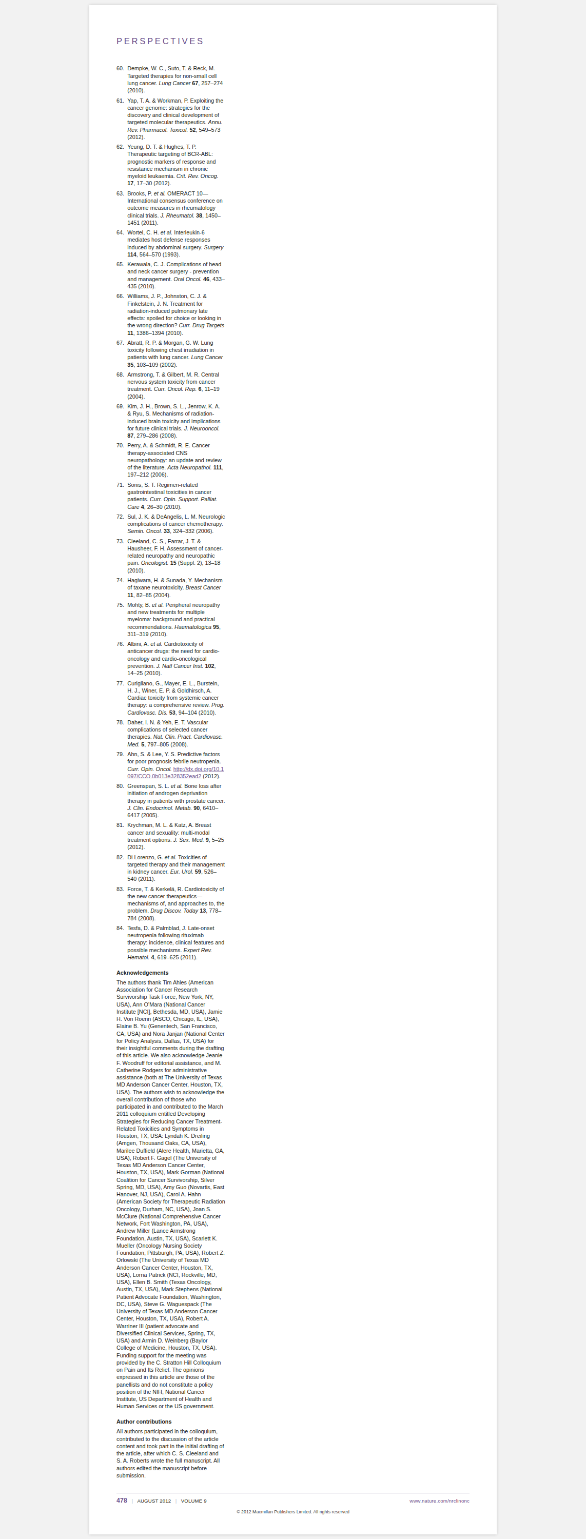Perspectives
Dempke, W. C., Suto, T. & Reck, M. Targeted therapies for non-small cell lung cancer. Lung Cancer 67, 257–274 (2010).
Yap, T. A. & Workman, P. Exploiting the cancer genome: strategies for the discovery and clinical development of targeted molecular therapeutics. Annu. Rev. Pharmacol. Toxicol. 52, 549–573 (2012).
Yeung, D. T. & Hughes, T. P. Therapeutic targeting of BCR-ABL: prognostic markers of response and resistance mechanism in chronic myeloid leukaemia. Crit. Rev. Oncog. 17, 17–30 (2012).
Brooks, P. et al. OMERACT 10—International consensus conference on outcome measures in rheumatology clinical trials. J. Rheumatol. 38, 1450–1451 (2011).
Wortel, C. H. et al. Interleukin-6 mediates host defense responses induced by abdominal surgery. Surgery 114, 564–570 (1993).
Kerawala, C. J. Complications of head and neck cancer surgery - prevention and management. Oral Oncol. 46, 433–435 (2010).
Williams, J. P., Johnston, C. J. & Finkelstein, J. N. Treatment for radiation-induced pulmonary late effects: spoiled for choice or looking in the wrong direction? Curr. Drug Targets 11, 1386–1394 (2010).
Abratt, R. P. & Morgan, G. W. Lung toxicity following chest irradiation in patients with lung cancer. Lung Cancer 35, 103–109 (2002).
Armstrong, T. & Gilbert, M. R. Central nervous system toxicity from cancer treatment. Curr. Oncol. Rep. 6, 11–19 (2004).
Kim, J. H., Brown, S. L., Jenrow, K. A. & Ryu, S. Mechanisms of radiation-induced brain toxicity and implications for future clinical trials. J. Neurooncol. 87, 279–286 (2008).
Perry, A. & Schmidt, R. E. Cancer therapy-associated CNS neuropathology: an update and review of the literature. Acta Neuropathol. 111, 197–212 (2006).
Sonis, S. T. Regimen-related gastrointestinal toxicities in cancer patients. Curr. Opin. Support. Palliat. Care 4, 26–30 (2010).
Sul, J. K. & DeAngelis, L. M. Neurologic complications of cancer chemotherapy. Semin. Oncol. 33, 324–332 (2006).
Cleeland, C. S., Farrar, J. T. & Hausheer, F. H. Assessment of cancer-related neuropathy and neuropathic pain. Oncologist. 15 (Suppl. 2), 13–18 (2010).
Hagiwara, H. & Sunada, Y. Mechanism of taxane neurotoxicity. Breast Cancer 11, 82–85 (2004).
Mohty, B. et al. Peripheral neuropathy and new treatments for multiple myeloma: background and practical recommendations. Haematologica 95, 311–319 (2010).
Albini, A. et al. Cardiotoxicity of anticancer drugs: the need for cardio-oncology and cardio-oncological prevention. J. Natl Cancer Inst. 102, 14–25 (2010).
Curigliano, G., Mayer, E. L., Burstein, H. J., Winer, E. P. & Goldhirsch, A. Cardiac toxicity from systemic cancer therapy: a comprehensive review. Prog. Cardiovasc. Dis. 53, 94–104 (2010).
Daher, I. N. & Yeh, E. T. Vascular complications of selected cancer therapies. Nat. Clin. Pract. Cardiovasc. Med. 5, 797–805 (2008).
Ahn, S. & Lee, Y. S. Predictive factors for poor prognosis febrile neutropenia. Curr. Opin. Oncol. http://dx.doi.org/10.1097/CCO.0b013e328352ead2 (2012).
Greenspan, S. L. et al. Bone loss after initiation of androgen deprivation therapy in patients with prostate cancer. J. Clin. Endocrinol. Metab. 90, 6410–6417 (2005).
Krychman, M. L. & Katz, A. Breast cancer and sexuality: multi-modal treatment options. J. Sex. Med. 9, 5–25 (2012).
Di Lorenzo, G. et al. Toxicities of targeted therapy and their management in kidney cancer. Eur. Urol. 59, 526–540 (2011).
Force, T. & Kerkelä, R. Cardiotoxicity of the new cancer therapeutics—mechanisms of, and approaches to, the problem. Drug Discov. Today 13, 778–784 (2008).
Tesfa, D. & Palmblad, J. Late-onset neutropenia following rituximab therapy: incidence, clinical features and possible mechanisms. Expert Rev. Hematol. 4, 619–625 (2011).
Acknowledgements
The authors thank Tim Ahles (American Association for Cancer Research Survivorship Task Force, New York, NY, USA), Ann O’Mara (National Cancer Institute [NCI], Bethesda, MD, USA), Jamie H. Von Roenn (ASCO, Chicago, IL, USA), Elaine B. Yu (Genentech, San Francisco, CA, USA) and Nora Janjan (National Center for Policy Analysis, Dallas, TX, USA) for their insightful comments during the drafting of this article. We also acknowledge Jeanie F. Woodruff for editorial assistance, and M. Catherine Rodgers for administrative assistance (both at The University of Texas MD Anderson Cancer Center, Houston, TX, USA). The authors wish to acknowledge the overall contribution of those who participated in and contributed to the March 2011 colloquium entitled Developing Strategies for Reducing Cancer Treatment-Related Toxicities and Symptoms in Houston, TX, USA: Lyndah K. Dreiling (Amgen, Thousand Oaks, CA, USA), Marilee Duffield (Alere Health, Marietta, GA, USA), Robert F. Gagel (The University of Texas MD Anderson Cancer Center, Houston, TX, USA), Mark Gorman (National Coalition for Cancer Survivorship, Silver Spring, MD, USA), Amy Guo (Novartis, East Hanover, NJ, USA), Carol A. Hahn (American Society for Therapeutic Radiation Oncology, Durham, NC, USA), Joan S. McClure (National Comprehensive Cancer Network, Fort Washington, PA, USA), Andrew Miller (Lance Armstrong Foundation, Austin, TX, USA), Scarlett K. Mueller (Oncology Nursing Society Foundation, Pittsburgh, PA, USA), Robert Z. Orlowski (The University of Texas MD Anderson Cancer Center, Houston, TX, USA), Lorna Patrick (NCI, Rockville, MD, USA), Ellen B. Smith (Texas Oncology, Austin, TX, USA), Mark Stephens (National Patient Advocate Foundation, Washington, DC, USA), Steve G. Waguespack (The University of Texas MD Anderson Cancer Center, Houston, TX, USA), Robert A. Warriner III (patient advocate and Diversified Clinical Services, Spring, TX, USA) and Armin D. Weinberg (Baylor College of Medicine, Houston, TX, USA). Funding support for the meeting was provided by the C. Stratton Hill Colloquium on Pain and Its Relief. The opinions expressed in this article are those of the panellists and do not constitute a policy position of the NIH, National Cancer Institute, US Department of Health and Human Services or the US government.
Author contributions
All authors participated in the colloquium, contributed to the discussion of the article content and took part in the initial drafting of the article, after which C. S. Cleeland and S. A. Roberts wrote the full manuscript. All authors edited the manuscript before submission.
478 | AUGUST 2012 | VOLUME 9
www.nature.com/nrclinonc
© 2012 Macmillan Publishers Limited. All rights reserved